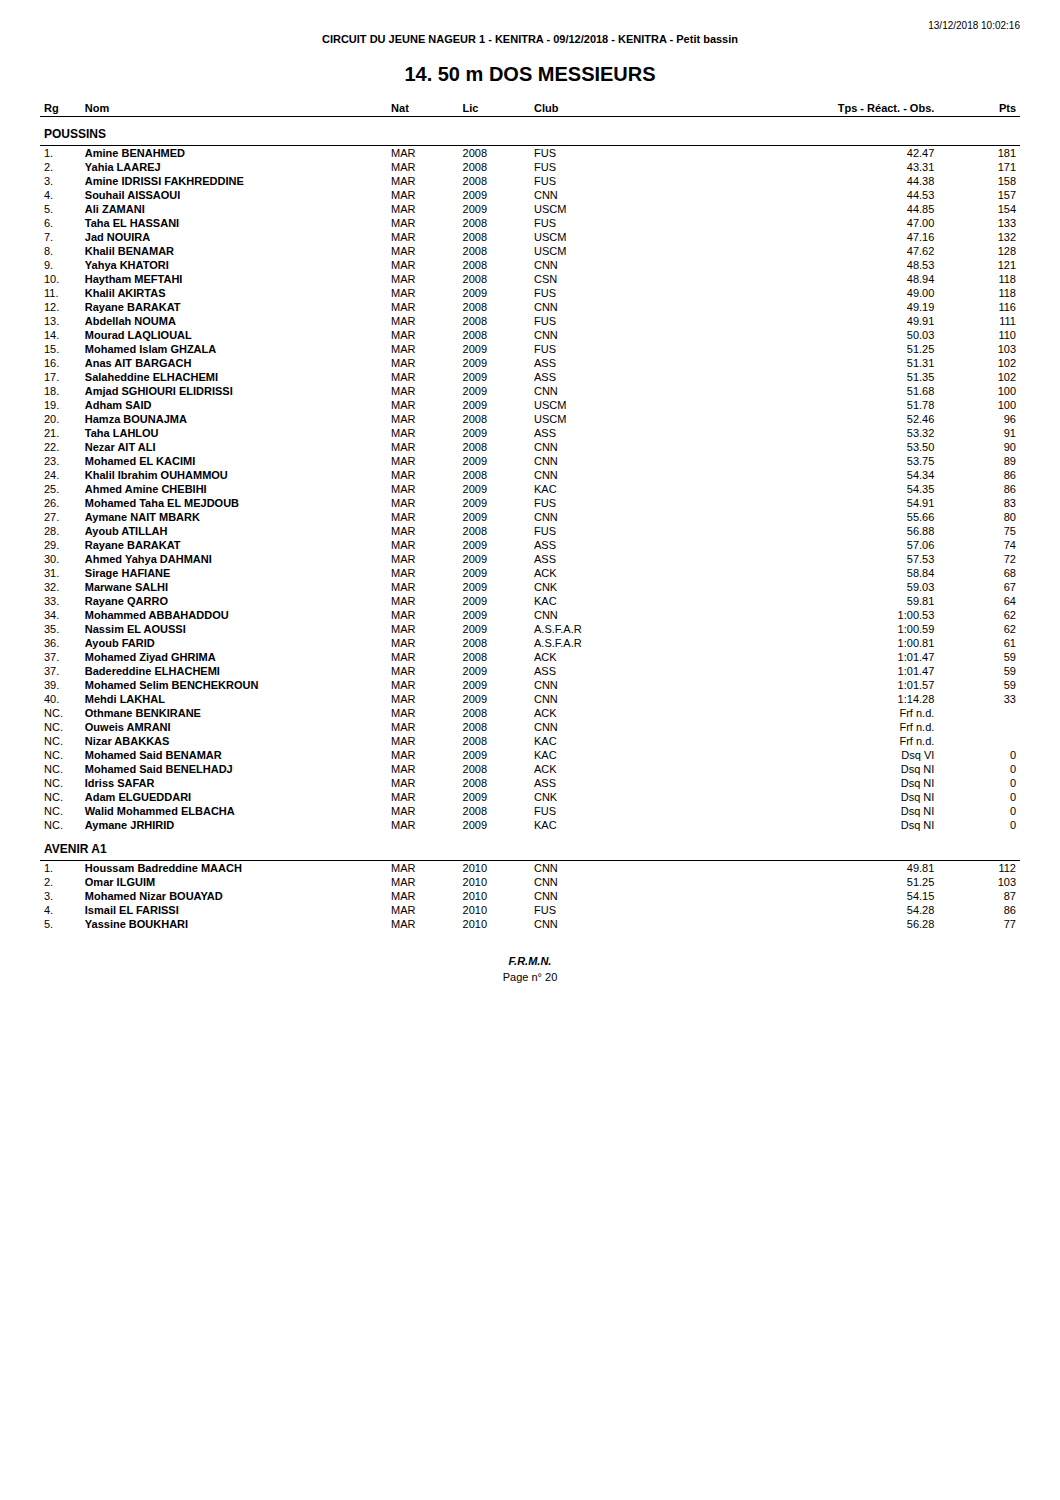13/12/2018 10:02:16
CIRCUIT DU JEUNE NAGEUR 1 - KENITRA - 09/12/2018 - KENITRA - Petit bassin
14. 50 m DOS MESSIEURS
| Rg | Nom | Nat | Lic | Club | Tps - Réact. - Obs. | Pts |
| --- | --- | --- | --- | --- | --- | --- |
| POUSSINS |
| 1. | Amine BENAHMED | MAR | 2008 | FUS | 42.47 | 181 |
| 2. | Yahia LAAREJ | MAR | 2008 | FUS | 43.31 | 171 |
| 3. | Amine IDRISSI FAKHREDDINE | MAR | 2008 | FUS | 44.38 | 158 |
| 4. | Souhail AISSAOUI | MAR | 2009 | CNN | 44.53 | 157 |
| 5. | Ali ZAMANI | MAR | 2009 | USCM | 44.85 | 154 |
| 6. | Taha EL HASSANI | MAR | 2008 | FUS | 47.00 | 133 |
| 7. | Jad NOUIRA | MAR | 2008 | USCM | 47.16 | 132 |
| 8. | Khalil BENAMAR | MAR | 2008 | USCM | 47.62 | 128 |
| 9. | Yahya KHATORI | MAR | 2008 | CNN | 48.53 | 121 |
| 10. | Haytham MEFTAHI | MAR | 2008 | CSN | 48.94 | 118 |
| 11. | Khalil AKIRTAS | MAR | 2009 | FUS | 49.00 | 118 |
| 12. | Rayane BARAKAT | MAR | 2008 | CNN | 49.19 | 116 |
| 13. | Abdellah NOUMA | MAR | 2008 | FUS | 49.91 | 111 |
| 14. | Mourad LAQLIOUAL | MAR | 2008 | CNN | 50.03 | 110 |
| 15. | Mohamed Islam GHZALA | MAR | 2009 | FUS | 51.25 | 103 |
| 16. | Anas AIT BARGACH | MAR | 2009 | ASS | 51.31 | 102 |
| 17. | Salaheddine ELHACHEMI | MAR | 2009 | ASS | 51.35 | 102 |
| 18. | Amjad SGHIOURI ELIDRISSI | MAR | 2009 | CNN | 51.68 | 100 |
| 19. | Adham SAID | MAR | 2009 | USCM | 51.78 | 100 |
| 20. | Hamza BOUNAJMA | MAR | 2008 | USCM | 52.46 | 96 |
| 21. | Taha LAHLOU | MAR | 2009 | ASS | 53.32 | 91 |
| 22. | Nezar AIT ALI | MAR | 2008 | CNN | 53.50 | 90 |
| 23. | Mohamed EL KACIMI | MAR | 2009 | CNN | 53.75 | 89 |
| 24. | Khalil Ibrahim OUHAMMOU | MAR | 2008 | CNN | 54.34 | 86 |
| 25. | Ahmed Amine CHEBIHI | MAR | 2009 | KAC | 54.35 | 86 |
| 26. | Mohamed Taha EL MEJDOUB | MAR | 2009 | FUS | 54.91 | 83 |
| 27. | Aymane NAIT MBARK | MAR | 2009 | CNN | 55.66 | 80 |
| 28. | Ayoub ATILLAH | MAR | 2008 | FUS | 56.88 | 75 |
| 29. | Rayane BARAKAT | MAR | 2009 | ASS | 57.06 | 74 |
| 30. | Ahmed Yahya DAHMANI | MAR | 2009 | ASS | 57.53 | 72 |
| 31. | Sirage HAFIANE | MAR | 2009 | ACK | 58.84 | 68 |
| 32. | Marwane SALHI | MAR | 2009 | CNK | 59.03 | 67 |
| 33. | Rayane QARRO | MAR | 2009 | KAC | 59.81 | 64 |
| 34. | Mohammed ABBAHADDOU | MAR | 2009 | CNN | 1:00.53 | 62 |
| 35. | Nassim EL AOUSSI | MAR | 2009 | A.S.F.A.R | 1:00.59 | 62 |
| 36. | Ayoub FARID | MAR | 2008 | A.S.F.A.R | 1:00.81 | 61 |
| 37. | Mohamed Ziyad GHRIMA | MAR | 2008 | ACK | 1:01.47 | 59 |
| 37. | Badereddine ELHACHEMI | MAR | 2009 | ASS | 1:01.47 | 59 |
| 39. | Mohamed Selim BENCHEKROUN | MAR | 2009 | CNN | 1:01.57 | 59 |
| 40. | Mehdi LAKHAL | MAR | 2009 | CNN | 1:14.28 | 33 |
| NC. | Othmane BENKIRANE | MAR | 2008 | ACK | Frf n.d. | |
| NC. | Ouweis AMRANI | MAR | 2008 | CNN | Frf n.d. | |
| NC. | Nizar ABAKKAS | MAR | 2008 | KAC | Frf n.d. | |
| NC. | Mohamed Said BENAMAR | MAR | 2009 | KAC | Dsq VI | 0 |
| NC. | Mohamed Said BENELHADJ | MAR | 2008 | ACK | Dsq NI | 0 |
| NC. | Idriss SAFAR | MAR | 2008 | ASS | Dsq NI | 0 |
| NC. | Adam ELGUEDDARI | MAR | 2009 | CNK | Dsq NI | 0 |
| NC. | Walid Mohammed ELBACHA | MAR | 2008 | FUS | Dsq NI | 0 |
| NC. | Aymane JRHIRID | MAR | 2009 | KAC | Dsq NI | 0 |
| AVENIR A1 |
| 1. | Houssam Badreddine MAACH | MAR | 2010 | CNN | 49.81 | 112 |
| 2. | Omar ILGUIM | MAR | 2010 | CNN | 51.25 | 103 |
| 3. | Mohamed Nizar BOUAYAD | MAR | 2010 | CNN | 54.15 | 87 |
| 4. | Ismail EL FARISSI | MAR | 2010 | FUS | 54.28 | 86 |
| 5. | Yassine BOUKHARI | MAR | 2010 | CNN | 56.28 | 77 |
F.R.M.N.
Page n° 20